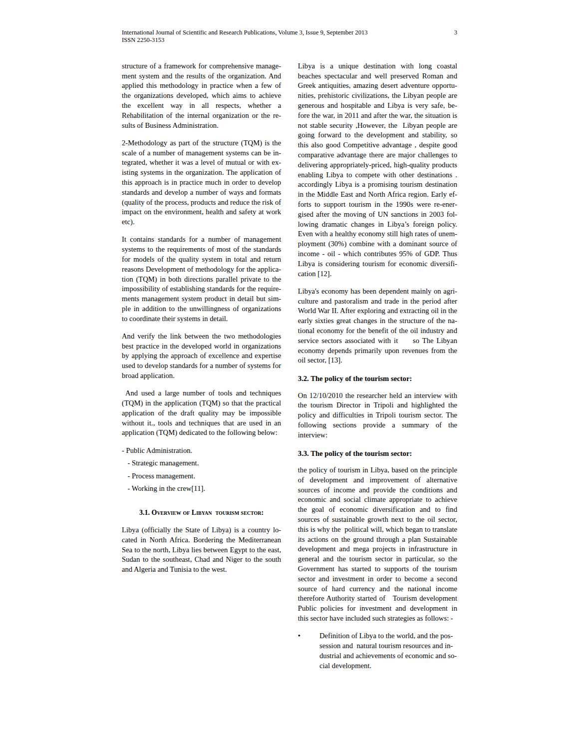International Journal of Scientific and Research Publications, Volume 3, Issue 9, September 2013
ISSN 2250-3153 3
structure of a framework for comprehensive management system and the results of the organization. And applied this methodology in practice when a few of the organizations developed, which aims to achieve the excellent way in all respects, whether a Rehabilitation of the internal organization or the results of Business Administration.
2-Methodology as part of the structure (TQM) is the scale of a number of management systems can be integrated, whether it was a level of mutual or with existing systems in the organization. The application of this approach is in practice much in order to develop standards and develop a number of ways and formats (quality of the process, products and reduce the risk of impact on the environment, health and safety at work etc).
It contains standards for a number of management systems to the requirements of most of the standards for models of the quality system in total and return reasons Development of methodology for the application (TQM) in both directions parallel private to the impossibility of establishing standards for the requirements management system product in detail but simple in addition to the unwillingness of organizations to coordinate their systems in detail.
And verify the link between the two methodologies best practice in the developed world in organizations by applying the approach of excellence and expertise used to develop standards for a number of systems for broad application.
And used a large number of tools and techniques (TQM) in the application (TQM) so that the practical application of the draft quality may be impossible without it., tools and techniques that are used in an application (TQM) dedicated to the following below:
- Public Administration.
- Strategic management.
- Process management.
- Working in the crew[11].
3.1. Overview of Libyan tourism sector:
Libya (officially the State of Libya) is a country located in North Africa. Bordering the Mediterranean Sea to the north, Libya lies between Egypt to the east, Sudan to the southeast, Chad and Niger to the south and Algeria and Tunisia to the west.
Libya is a unique destination with long coastal beaches spectacular and well preserved Roman and Greek antiquities, amazing desert adventure opportunities, prehistoric civilizations, the Libyan people are generous and hospitable and Libya is very safe, before the war, in 2011 and after the war, the situation is not stable security ,However, the Libyan people are going forward to the development and stability, so this also good Competitive advantage , despite good comparative advantage there are major challenges to delivering appropriately-priced, high-quality products enabling Libya to compete with other destinations . accordingly Libya is a promising tourism destination in the Middle East and North Africa region. Early efforts to support tourism in the 1990s were re-energised after the moving of UN sanctions in 2003 following dramatic changes in Libya’s foreign policy. Even with a healthy economy still high rates of unemployment (30%) combine with a dominant source of income - oil - which contributes 95% of GDP. Thus Libya is considering tourism for economic diversification [12].
Libya's economy has been dependent mainly on agriculture and pastoralism and trade in the period after World War II. After exploring and extracting oil in the early sixties great changes in the structure of the national economy for the benefit of the oil industry and service sectors associated with it so The Libyan economy depends primarily upon revenues from the oil sector, [13].
3.2. The policy of the tourism sector:
On 12/10/2010 the researcher held an interview with the tourism Director in Tripoli and highlighted the policy and difficulties in Tripoli tourism sector. The following sections provide a summary of the interview:
3.3. The policy of the tourism sector:
the policy of tourism in Libya, based on the principle of development and improvement of alternative sources of income and provide the conditions and economic and social climate appropriate to achieve the goal of economic diversification and to find sources of sustainable growth next to the oil sector, this is why the political will, which began to translate its actions on the ground through a plan Sustainable development and mega projects in infrastructure in general and the tourism sector in particular, so the Government has started to supports of the tourism sector and investment in order to become a second source of hard currency and the national income therefore Authority started of Tourism development Public policies for investment and development in this sector have included such strategies as follows: -
•Definition of Libya to the world, and the possession and natural tourism resources and industrial and achievements of economic and social development.